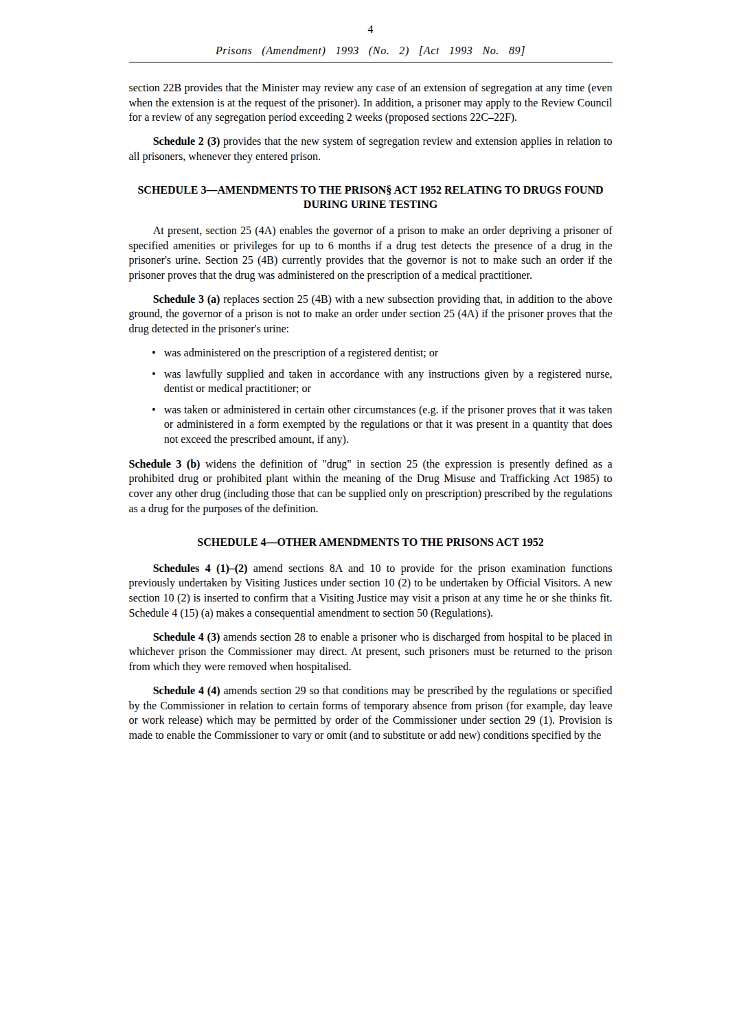4
Prisons (Amendment) 1993 (No. 2) [Act 1993 No. 89]
section 22B provides that the Minister may review any case of an extension of segregation at any time (even when the extension is at the request of the prisoner). In addition, a prisoner may apply to the Review Council for a review of any segregation period exceeding 2 weeks (proposed sections 22C–22F).
Schedule 2 (3) provides that the new system of segregation review and extension applies in relation to all prisoners, whenever they entered prison.
Schedule 3—Amendments to the Prison§ Act 1952 relating to drugs found during urine testing
At present, section 25 (4A) enables the governor of a prison to make an order depriving a prisoner of specified amenities or privileges for up to 6 months if a drug test detects the presence of a drug in the prisoner's urine. Section 25 (4B) currently provides that the governor is not to make such an order if the prisoner proves that the drug was administered on the prescription of a medical practitioner.
Schedule 3 (a) replaces section 25 (4B) with a new subsection providing that, in addition to the above ground, the governor of a prison is not to make an order under section 25 (4A) if the prisoner proves that the drug detected in the prisoner's urine:
was administered on the prescription of a registered dentist; or
was lawfully supplied and taken in accordance with any instructions given by a registered nurse, dentist or medical practitioner; or
was taken or administered in certain other circumstances (e.g. if the prisoner proves that it was taken or administered in a form exempted by the regulations or that it was present in a quantity that does not exceed the prescribed amount, if any).
Schedule 3 (b) widens the definition of "drug" in section 25 (the expression is presently defined as a prohibited drug or prohibited plant within the meaning of the Drug Misuse and Trafficking Act 1985) to cover any other drug (including those that can be supplied only on prescription) prescribed by the regulations as a drug for the purposes of the definition.
Schedule 4—Other amendments to the Prisons Act 1952
Schedules 4 (1)–(2) amend sections 8A and 10 to provide for the prison examination functions previously undertaken by Visiting Justices under section 10 (2) to be undertaken by Official Visitors. A new section 10 (2) is inserted to confirm that a Visiting Justice may visit a prison at any time he or she thinks fit. Schedule 4 (15) (a) makes a consequential amendment to section 50 (Regulations).
Schedule 4 (3) amends section 28 to enable a prisoner who is discharged from hospital to be placed in whichever prison the Commissioner may direct. At present, such prisoners must be returned to the prison from which they were removed when hospitalised.
Schedule 4 (4) amends section 29 so that conditions may be prescribed by the regulations or specified by the Commissioner in relation to certain forms of temporary absence from prison (for example, day leave or work release) which may be permitted by order of the Commissioner under section 29 (1). Provision is made to enable the Commissioner to vary or omit (and to substitute or add new) conditions specified by the